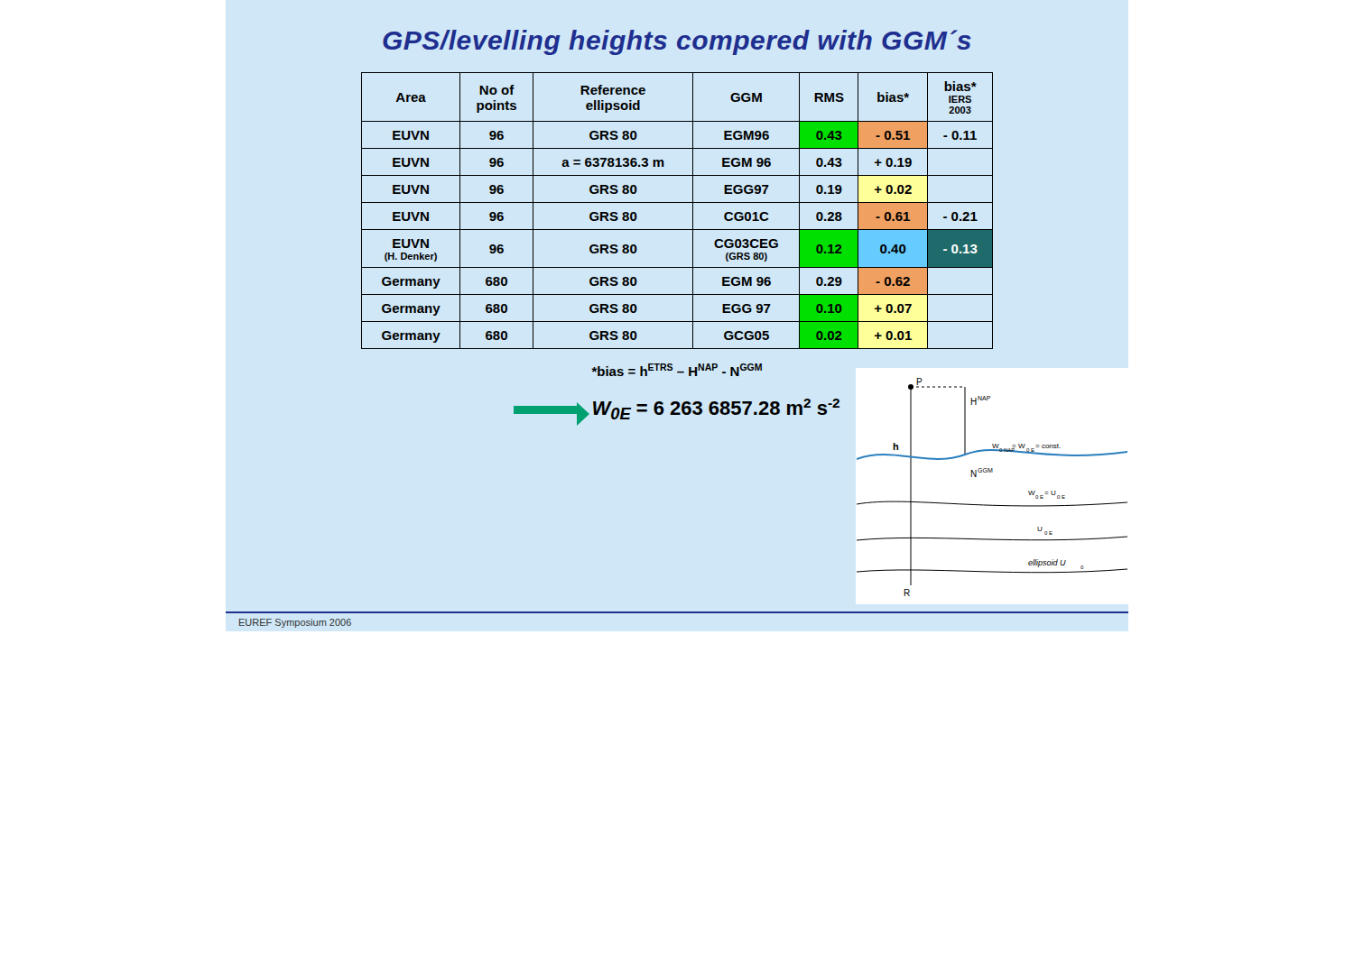GPS/levelling heights compered with GGM´s
| Area | No of points | Reference ellipsoid | GGM | RMS | bias* | bias* IERS 2003 |
| --- | --- | --- | --- | --- | --- | --- |
| EUVN | 96 | GRS 80 | EGM96 | 0.43 | - 0.51 | - 0.11 |
| EUVN | 96 | a = 6378136.3 m | EGM 96 | 0.43 | + 0.19 | |
| EUVN | 96 | GRS 80 | EGG97 | 0.19 | + 0.02 | |
| EUVN | 96 | GRS 80 | CG01C | 0.28 | - 0.61 | - 0.21 |
| EUVN (H. Denker) | 96 | GRS 80 | CG03CEG (GRS 80) | 0.12 | 0.40 | - 0.13 |
| Germany | 680 | GRS 80 | EGM 96 | 0.29 | - 0.62 | |
| Germany | 680 | GRS 80 | EGG 97 | 0.10 | + 0.07 | |
| Germany | 680 | GRS 80 | GCG05 | 0.02 | + 0.01 | |
*bias = hETRS – HNAP - NGGM
W0E = 6 263 6857.28 m2 s-2
P h H NAP W 0 NAP = W 0 E = const. N GGM W 0 E = U 0 E U 0 E ellipsoid U 0 R
EUREF Symposium 2006